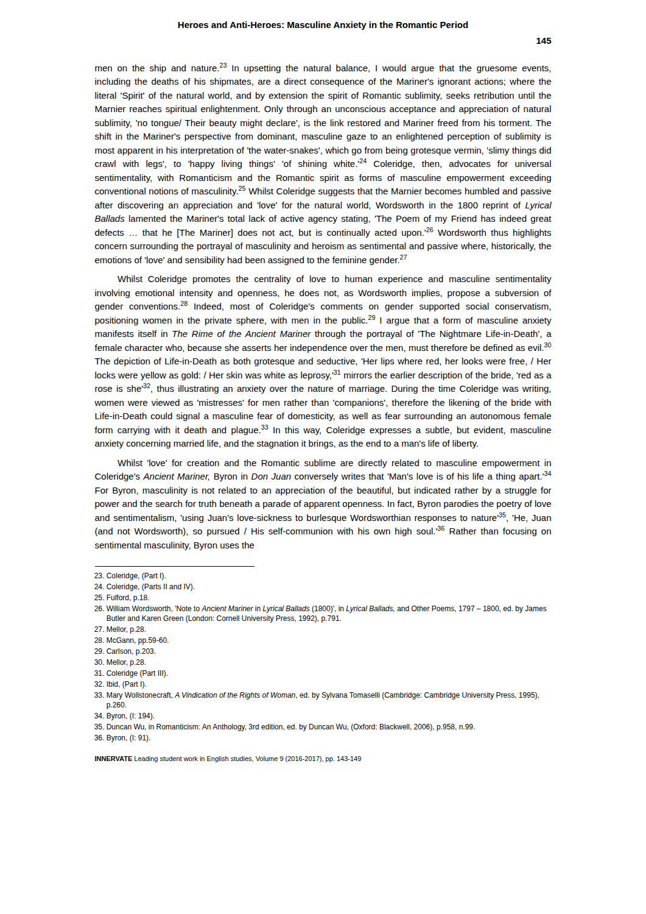Heroes and Anti-Heroes: Masculine Anxiety in the Romantic Period
145
men on the ship and nature.23 In upsetting the natural balance, I would argue that the gruesome events, including the deaths of his shipmates, are a direct consequence of the Mariner's ignorant actions; where the literal 'Spirit' of the natural world, and by extension the spirit of Romantic sublimity, seeks retribution until the Marnier reaches spiritual enlightenment. Only through an unconscious acceptance and appreciation of natural sublimity, 'no tongue/ Their beauty might declare', is the link restored and Mariner freed from his torment. The shift in the Mariner's perspective from dominant, masculine gaze to an enlightened perception of sublimity is most apparent in his interpretation of 'the water-snakes', which go from being grotesque vermin, 'slimy things did crawl with legs', to 'happy living things' 'of shining white.'24 Coleridge, then, advocates for universal sentimentality, with Romanticism and the Romantic spirit as forms of masculine empowerment exceeding conventional notions of masculinity.25 Whilst Coleridge suggests that the Marnier becomes humbled and passive after discovering an appreciation and 'love' for the natural world, Wordsworth in the 1800 reprint of Lyrical Ballads lamented the Mariner's total lack of active agency stating, 'The Poem of my Friend has indeed great defects … that he [The Mariner] does not act, but is continually acted upon.'26 Wordsworth thus highlights concern surrounding the portrayal of masculinity and heroism as sentimental and passive where, historically, the emotions of 'love' and sensibility had been assigned to the feminine gender.27
Whilst Coleridge promotes the centrality of love to human experience and masculine sentimentality involving emotional intensity and openness, he does not, as Wordsworth implies, propose a subversion of gender conventions.28 Indeed, most of Coleridge's comments on gender supported social conservatism, positioning women in the private sphere, with men in the public.29 I argue that a form of masculine anxiety manifests itself in The Rime of the Ancient Mariner through the portrayal of 'The Nightmare Life-in-Death', a female character who, because she asserts her independence over the men, must therefore be defined as evil.30 The depiction of Life-in-Death as both grotesque and seductive, 'Her lips where red, her looks were free, / Her locks were yellow as gold: / Her skin was white as leprosy,'31 mirrors the earlier description of the bride, 'red as a rose is she'32, thus illustrating an anxiety over the nature of marriage. During the time Coleridge was writing, women were viewed as 'mistresses' for men rather than 'companions', therefore the likening of the bride with Life-in-Death could signal a masculine fear of domesticity, as well as fear surrounding an autonomous female form carrying with it death and plague.33 In this way, Coleridge expresses a subtle, but evident, masculine anxiety concerning married life, and the stagnation it brings, as the end to a man's life of liberty.
Whilst 'love' for creation and the Romantic sublime are directly related to masculine empowerment in Coleridge's Ancient Mariner, Byron in Don Juan conversely writes that 'Man's love is of his life a thing apart.'34 For Byron, masculinity is not related to an appreciation of the beautiful, but indicated rather by a struggle for power and the search for truth beneath a parade of apparent openness. In fact, Byron parodies the poetry of love and sentimentalism, 'using Juan's love-sickness to burlesque Wordsworthian responses to nature'35, 'He, Juan (and not Wordsworth), so pursued / His self-communion with his own high soul.'36 Rather than focusing on sentimental masculinity, Byron uses the
Coleridge, (Part I).
Coleridge, (Parts II and IV).
Fulford, p.18.
William Wordsworth, 'Note to Ancient Mariner in Lyrical Ballads (1800)', in Lyrical Ballads, and Other Poems, 1797 – 1800, ed. by James Butler and Karen Green (London: Cornell University Press, 1992), p.791.
Mellor, p.28.
McGann, pp.59-60.
Carlson, p.203.
Mellor, p.28.
Coleridge (Part III).
Ibid, (Part I).
Mary Wollstonecraft, A Vindication of the Rights of Woman, ed. by Sylvana Tomaselli (Cambridge: Cambridge University Press, 1995), p.260.
Byron, (I: 194).
Duncan Wu, in Romanticism: An Anthology, 3rd edition, ed. by Duncan Wu, (Oxford: Blackwell, 2006), p.958, n.99.
Byron, (I: 91).
INNERVATE Leading student work in English studies, Volume 9 (2016-2017), pp. 143-149